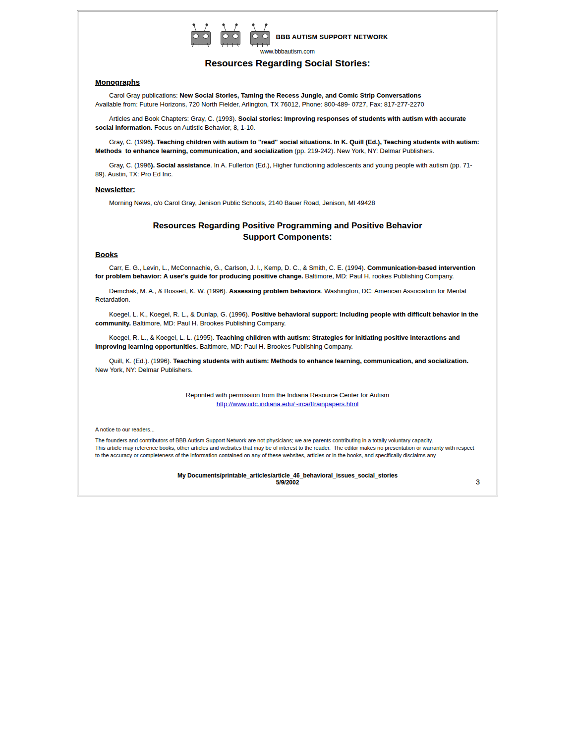BBB AUTISM SUPPORT NETWORK
www.bbbautism.com
Resources Regarding Social Stories:
Monographs
Carol Gray publications: New Social Stories, Taming the Recess Jungle, and Comic Strip Conversations
Available from: Future Horizons, 720 North Fielder, Arlington, TX 76012, Phone: 800-489- 0727, Fax: 817-277-2270
Articles and Book Chapters: Gray, C. (1993). Social stories: Improving responses of students with autism with accurate social information. Focus on Autistic Behavior, 8, 1-10.
Gray, C. (1996). Teaching children with autism to "read" social situations. In K. Quill (Ed.), Teaching students with autism: Methods to enhance learning, communication, and socialization (pp. 219-242). New York, NY: Delmar Publishers.
Gray, C. (1996). Social assistance. In A. Fullerton (Ed.), Higher functioning adolescents and young people with autism (pp. 71-89). Austin, TX: Pro Ed Inc.
Newsletter:
Morning News, c/o Carol Gray, Jenison Public Schools, 2140 Bauer Road, Jenison, MI 49428
Resources Regarding Positive Programming and Positive Behavior
Support Components:
Books
Carr, E. G., Levin, L., McConnachie, G., Carlson, J. I., Kemp, D. C., & Smith, C. E. (1994). Communication-based intervention for problem behavior: A user's guide for producing positive change. Baltimore, MD: Paul H. rookes Publishing Company.
Demchak, M. A., & Bossert, K. W. (1996). Assessing problem behaviors. Washington, DC: American Association for Mental Retardation.
Koegel, L. K., Koegel, R. L., & Dunlap, G. (1996). Positive behavioral support: Including people with difficult behavior in the community. Baltimore, MD: Paul H. Brookes Publishing Company.
Koegel, R. L., & Koegel, L. L. (1995). Teaching children with autism: Strategies for initiating positive interactions and improving learning opportunities. Baltimore, MD: Paul H. Brookes Publishing Company.
Quill, K. (Ed.). (1996). Teaching students with autism: Methods to enhance learning, communication, and socialization. New York, NY: Delmar Publishers.
Reprinted with permission from the Indiana Resource Center for Autism
http://www.iidc.indiana.edu/~irca/ftrainpapers.html
A notice to our readers...
The founders and contributors of BBB Autism Support Network are not physicians; we are parents contributing in a totally voluntary capacity.
This article may reference books, other articles and websites that may be of interest to the reader. The editor makes no presentation or warranty with respect to the accuracy or completeness of the information contained on any of these websites, articles or in the books, and specifically disclaims any
My Documents/printable_articles/article_46_behavioral_issues_social_stories
5/9/2002
3